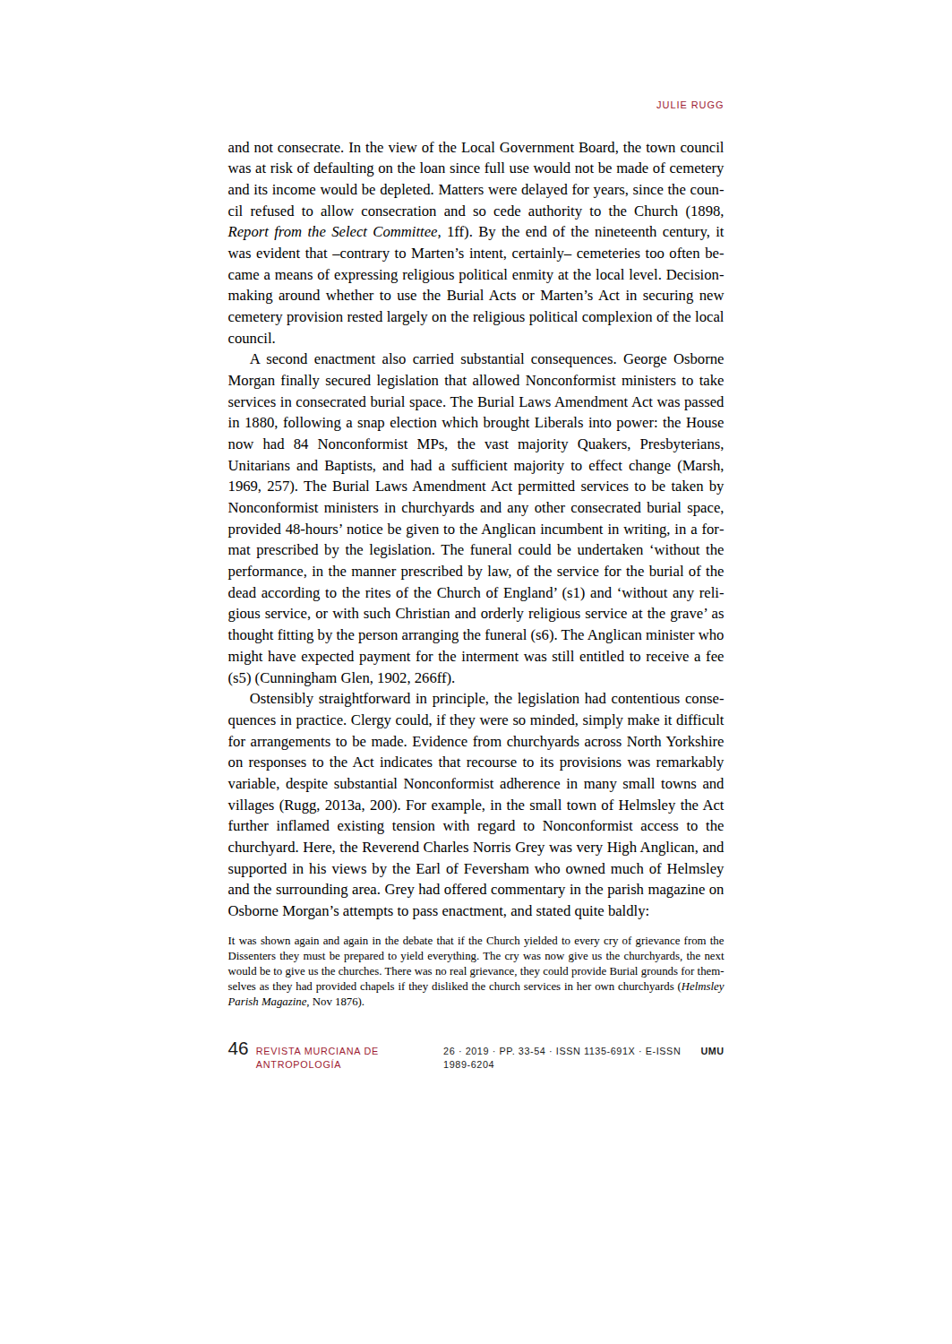JULIE RUGG
and not consecrate. In the view of the Local Government Board, the town council was at risk of defaulting on the loan since full use would not be made of cemetery and its income would be depleted. Matters were delayed for years, since the council refused to allow consecration and so cede authority to the Church (1898, Report from the Select Committee, 1ff). By the end of the nineteenth century, it was evident that –contrary to Marten’s intent, certainly– cemeteries too often became a means of expressing religious political enmity at the local level. Decision-making around whether to use the Burial Acts or Marten’s Act in securing new cemetery provision rested largely on the religious political complexion of the local council.
A second enactment also carried substantial consequences. George Osborne Morgan finally secured legislation that allowed Nonconformist ministers to take services in consecrated burial space. The Burial Laws Amendment Act was passed in 1880, following a snap election which brought Liberals into power: the House now had 84 Nonconformist MPs, the vast majority Quakers, Presbyterians, Unitarians and Baptists, and had a sufficient majority to effect change (Marsh, 1969, 257). The Burial Laws Amendment Act permitted services to be taken by Nonconformist ministers in churchyards and any other consecrated burial space, provided 48-hours’ notice be given to the Anglican incumbent in writing, in a format prescribed by the legislation. The funeral could be undertaken ‘without the performance, in the manner prescribed by law, of the service for the burial of the dead according to the rites of the Church of England’ (s1) and ‘without any religious service, or with such Christian and orderly religious service at the grave’ as thought fitting by the person arranging the funeral (s6). The Anglican minister who might have expected payment for the interment was still entitled to receive a fee (s5) (Cunningham Glen, 1902, 266ff).
Ostensibly straightforward in principle, the legislation had contentious consequences in practice. Clergy could, if they were so minded, simply make it difficult for arrangements to be made. Evidence from churchyards across North Yorkshire on responses to the Act indicates that recourse to its provisions was remarkably variable, despite substantial Nonconformist adherence in many small towns and villages (Rugg, 2013a, 200). For example, in the small town of Helmsley the Act further inflamed existing tension with regard to Nonconformist access to the churchyard. Here, the Reverend Charles Norris Grey was very High Anglican, and supported in his views by the Earl of Feversham who owned much of Helmsley and the surrounding area. Grey had offered commentary in the parish magazine on Osborne Morgan’s attempts to pass enactment, and stated quite baldly:
It was shown again and again in the debate that if the Church yielded to every cry of grievance from the Dissenters they must be prepared to yield everything. The cry was now give us the churchyards, the next would be to give us the churches. There was no real grievance, they could provide Burial grounds for themselves as they had provided chapels if they disliked the church services in her own churchyards (Helmsley Parish Magazine, Nov 1876).
46 REVISTA MURCIANA DE ANTROPOLOGÍA 26 · 2019 · PP. 33-54 · ISSN 1135-691X · E-ISSN 1989-6204 UMU